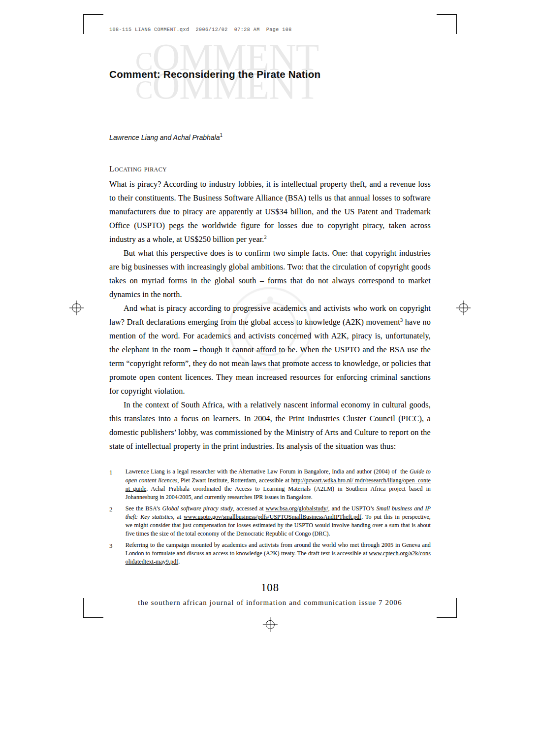108-115 LIANG COMMENT.qxd 2006/12/02 07:28 AM Page 108
COMMENTCOMMENT
Comment: Reconsidering the Pirate Nation
Lawrence Liang and Achal Prabhala1
Locating piracy
What is piracy? According to industry lobbies, it is intellectual property theft, and a revenue loss to their constituents. The Business Software Alliance (BSA) tells us that annual losses to software manufacturers due to piracy are apparently at US$34 billion, and the US Patent and Trademark Office (USPTO) pegs the worldwide figure for losses due to copyright piracy, taken across industry as a whole, at US$250 billion per year.2
But what this perspective does is to confirm two simple facts. One: that copyright industries are big businesses with increasingly global ambitions. Two: that the circulation of copyright goods takes on myriad forms in the global south – forms that do not always correspond to market dynamics in the north.
And what is piracy according to progressive academics and activists who work on copyright law? Draft declarations emerging from the global access to knowledge (A2K) movement3 have no mention of the word. For academics and activists concerned with A2K, piracy is, unfortunately, the elephant in the room – though it cannot afford to be. When the USPTO and the BSA use the term “copyright reform”, they do not mean laws that promote access to knowledge, or policies that promote open content licences. They mean increased resources for enforcing criminal sanctions for copyright violation.
In the context of South Africa, with a relatively nascent informal economy in cultural goods, this translates into a focus on learners. In 2004, the Print Industries Cluster Council (PICC), a domestic publishers’ lobby, was commissioned by the Ministry of Arts and Culture to report on the state of intellectual property in the print industries. Its analysis of the situation was thus:
1
Lawrence Liang is a legal researcher with the Alternative Law Forum in Bangalore, India and author (2004) of the Guide to open content licences, Piet Zwart Institute, Rotterdam, accessible at http://pzwart.wdka.hro.nl/ mdr/research/lliang/open_content_guide. Achal Prabhala coordinated the Access to Learning Materials (A2LM) in Southern Africa project based in Johannesburg in 2004/2005, and currently researches IPR issues in Bangalore.
2
See the BSA’s Global software piracy study, accessed at www.bsa.org/globalstudy/, and the USPTO’s Small business and IP theft: Key statistics, at www.uspto.gov/smallbusiness/pdfs/USPTOSmallBusinessAndIPTheft.pdf. To put this in perspective, we might consider that just compensation for losses estimated by the USPTO would involve handing over a sum that is about five times the size of the total economy of the Democratic Republic of Congo (DRC).
3
Referring to the campaign mounted by academics and activists from around the world who met through 2005 in Geneva and London to formulate and discuss an access to knowledge (A2K) treaty. The draft text is accessible at www.cptech.org/a2k/consolidatedtext-may9.pdf.
108
the southern african journal of information and communication issue 7 2006